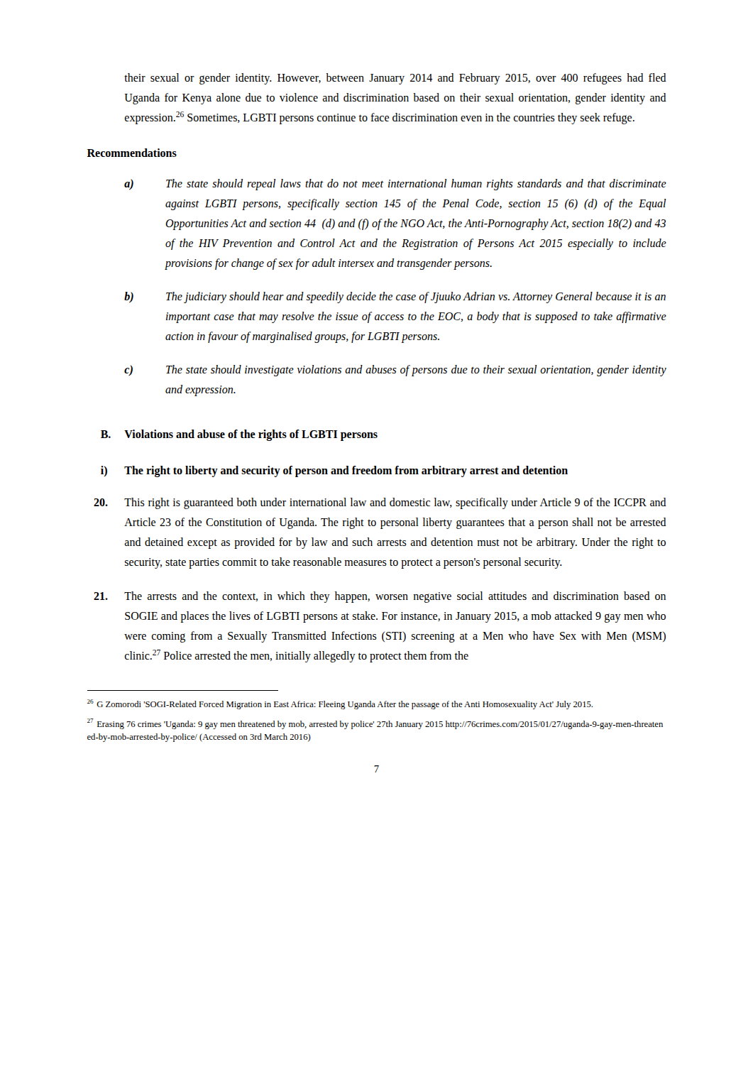their sexual or gender identity. However, between January 2014 and February 2015, over 400 refugees had fled Uganda for Kenya alone due to violence and discrimination based on their sexual orientation, gender identity and expression.26 Sometimes, LGBTI persons continue to face discrimination even in the countries they seek refuge.
Recommendations
The state should repeal laws that do not meet international human rights standards and that discriminate against LGBTI persons, specifically section 145 of the Penal Code, section 15 (6) (d) of the Equal Opportunities Act and section 44 (d) and (f) of the NGO Act, the Anti-Pornography Act, section 18(2) and 43 of the HIV Prevention and Control Act and the Registration of Persons Act 2015 especially to include provisions for change of sex for adult intersex and transgender persons.
The judiciary should hear and speedily decide the case of Jjuuko Adrian vs. Attorney General because it is an important case that may resolve the issue of access to the EOC, a body that is supposed to take affirmative action in favour of marginalised groups, for LGBTI persons.
The state should investigate violations and abuses of persons due to their sexual orientation, gender identity and expression.
Violations and abuse of the rights of LGBTI persons
The right to liberty and security of person and freedom from arbitrary arrest and detention
This right is guaranteed both under international law and domestic law, specifically under Article 9 of the ICCPR and Article 23 of the Constitution of Uganda. The right to personal liberty guarantees that a person shall not be arrested and detained except as provided for by law and such arrests and detention must not be arbitrary. Under the right to security, state parties commit to take reasonable measures to protect a person's personal security.
The arrests and the context, in which they happen, worsen negative social attitudes and discrimination based on SOGIE and places the lives of LGBTI persons at stake. For instance, in January 2015, a mob attacked 9 gay men who were coming from a Sexually Transmitted Infections (STI) screening at a Men who have Sex with Men (MSM) clinic.27 Police arrested the men, initially allegedly to protect them from the
26 G Zomorodi 'SOGI-Related Forced Migration in East Africa: Fleeing Uganda After the passage of the Anti Homosexuality Act' July 2015.
27 Erasing 76 crimes 'Uganda: 9 gay men threatened by mob, arrested by police' 27th January 2015 http://76crimes.com/2015/01/27/uganda-9-gay-men-threatened-by-mob-arrested-by-police/ (Accessed on 3rd March 2016)
7